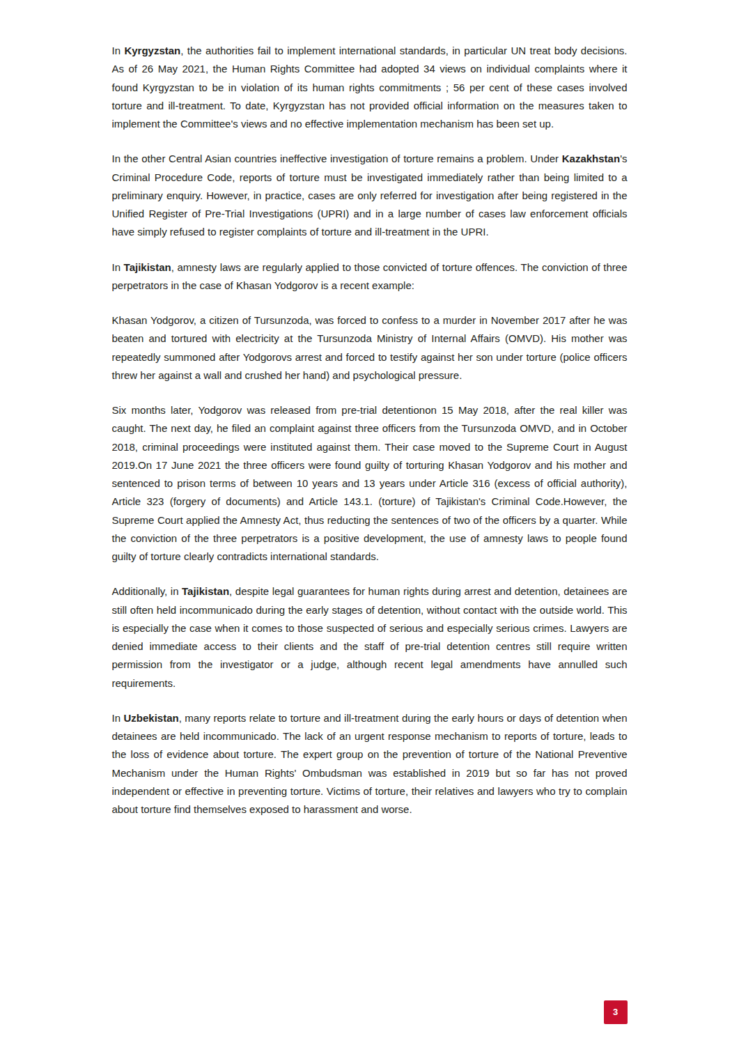In Kyrgyzstan, the authorities fail to implement international standards, in particular UN treat body decisions. As of 26 May 2021, the Human Rights Committee had adopted 34 views on individual complaints where it found Kyrgyzstan to be in violation of its human rights commitments ; 56 per cent of these cases involved torture and ill-treatment. To date, Kyrgyzstan has not provided official information on the measures taken to implement the Committee's views and no effective implementation mechanism has been set up.
In the other Central Asian countries ineffective investigation of torture remains a problem. Under Kazakhstan's Criminal Procedure Code, reports of torture must be investigated immediately rather than being limited to a preliminary enquiry. However, in practice, cases are only referred for investigation after being registered in the Unified Register of Pre-Trial Investigations (UPRI) and in a large number of cases law enforcement officials have simply refused to register complaints of torture and ill-treatment in the UPRI.
In Tajikistan, amnesty laws are regularly applied to those convicted of torture offences. The conviction of three perpetrators in the case of Khasan Yodgorov is a recent example:
Khasan Yodgorov, a citizen of Tursunzoda, was forced to confess to a murder in November 2017 after he was beaten and tortured with electricity at the Tursunzoda Ministry of Internal Affairs (OMVD). His mother was repeatedly summoned after Yodgorovs arrest and forced to testify against her son under torture (police officers threw her against a wall and crushed her hand) and psychological pressure.
Six months later, Yodgorov was released from pre-trial detentionon 15 May 2018, after the real killer was caught. The next day, he filed an complaint against three officers from the Tursunzoda OMVD, and in October 2018, criminal proceedings were instituted against them. Their case moved to the Supreme Court in August 2019.On 17 June 2021 the three officers were found guilty of torturing Khasan Yodgorov and his mother and sentenced to prison terms of between 10 years and 13 years under Article 316 (excess of official authority), Article 323 (forgery of documents) and Article 143.1. (torture) of Tajikistan's Criminal Code.However, the Supreme Court applied the Amnesty Act, thus reducting the sentences of two of the officers by a quarter. While the conviction of the three perpetrators is a positive development, the use of amnesty laws to people found guilty of torture clearly contradicts international standards.
Additionally, in Tajikistan, despite legal guarantees for human rights during arrest and detention, detainees are still often held incommunicado during the early stages of detention, without contact with the outside world. This is especially the case when it comes to those suspected of serious and especially serious crimes. Lawyers are denied immediate access to their clients and the staff of pre-trial detention centres still require written permission from the investigator or a judge, although recent legal amendments have annulled such requirements.
In Uzbekistan, many reports relate to torture and ill-treatment during the early hours or days of detention when detainees are held incommunicado. The lack of an urgent response mechanism to reports of torture, leads to the loss of evidence about torture. The expert group on the prevention of torture of the National Preventive Mechanism under the Human Rights' Ombudsman was established in 2019 but so far has not proved independent or effective in preventing torture. Victims of torture, their relatives and lawyers who try to complain about torture find themselves exposed to harassment and worse.
3